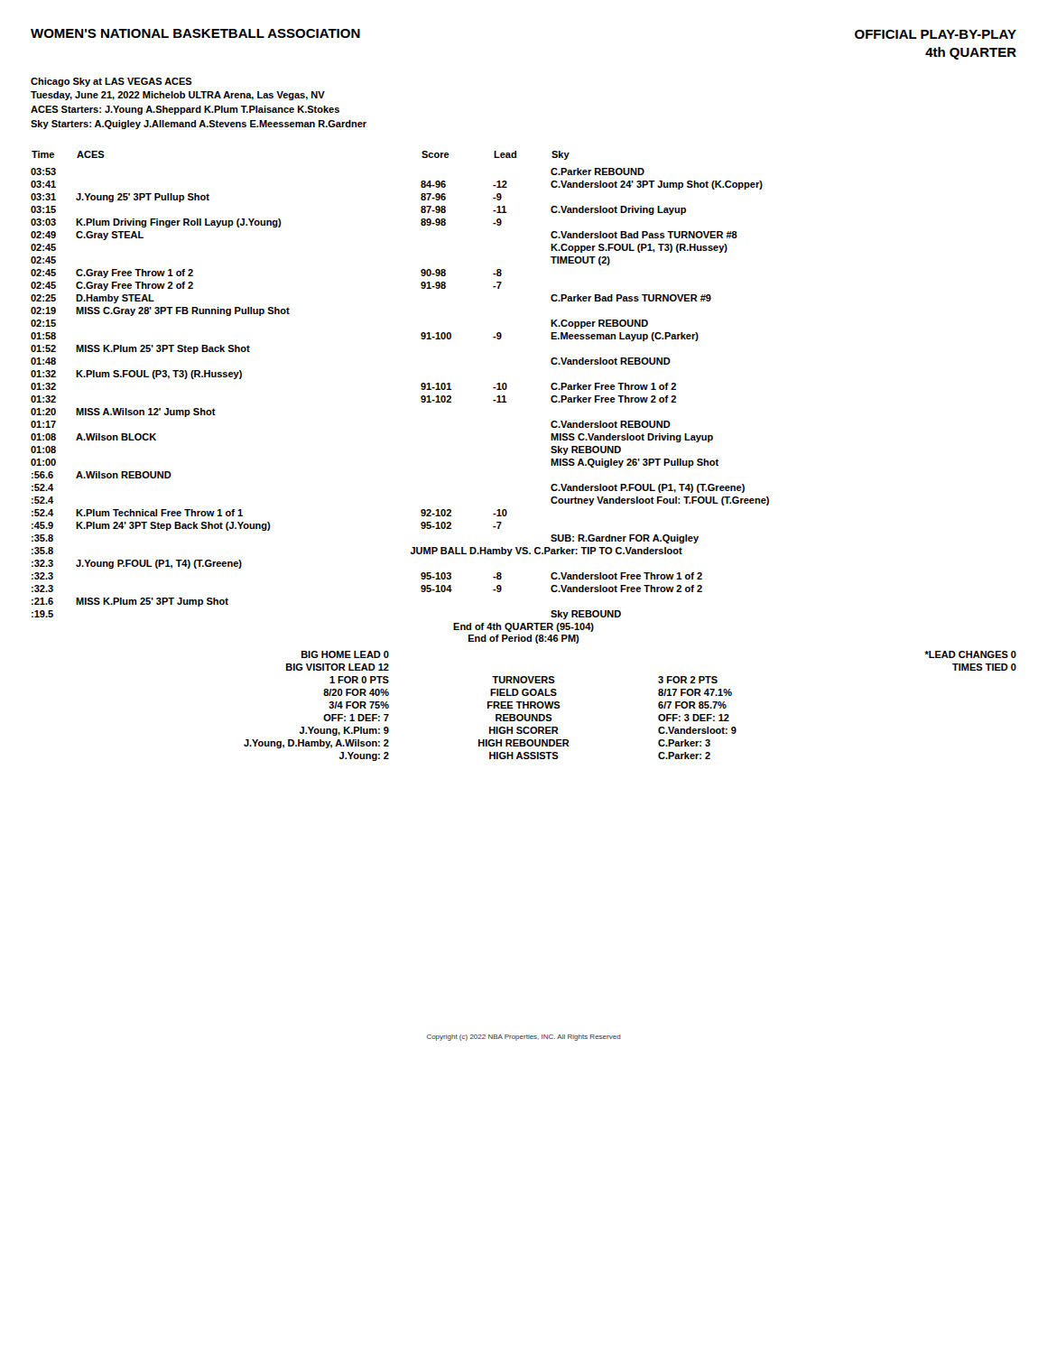WOMEN'S NATIONAL BASKETBALL ASSOCIATION
OFFICIAL PLAY-BY-PLAY
4th QUARTER
Chicago Sky at LAS VEGAS ACES
Tuesday, June 21, 2022 Michelob ULTRA Arena, Las Vegas, NV
ACES Starters: J.Young A.Sheppard K.Plum T.Plaisance K.Stokes
Sky Starters: A.Quigley J.Allemand A.Stevens E.Meesseman R.Gardner
| Time | ACES | Score | Lead | Sky |
| --- | --- | --- | --- | --- |
| 03:53 | | | | C.Parker REBOUND |
| 03:41 | | 84-96 | -12 | C.Vandersloot 24' 3PT Jump Shot (K.Copper) |
| 03:31 | J.Young 25' 3PT Pullup Shot | 87-96 | -9 | |
| 03:15 | | 87-98 | -11 | C.Vandersloot Driving Layup |
| 03:03 | K.Plum Driving Finger Roll Layup (J.Young) | 89-98 | -9 | |
| 02:49 | C.Gray STEAL | | | C.Vandersloot Bad Pass TURNOVER #8 |
| 02:45 | | | | K.Copper S.FOUL (P1, T3) (R.Hussey) |
| 02:45 | | | | TIMEOUT (2) |
| 02:45 | C.Gray Free Throw 1 of 2 | 90-98 | -8 | |
| 02:45 | C.Gray Free Throw 2 of 2 | 91-98 | -7 | |
| 02:25 | D.Hamby STEAL | | | C.Parker Bad Pass TURNOVER #9 |
| 02:19 | MISS C.Gray 28' 3PT FB Running Pullup Shot | | | |
| 02:15 | | | | K.Copper REBOUND |
| 01:58 | | 91-100 | -9 | E.Meesseman Layup (C.Parker) |
| 01:52 | MISS K.Plum 25' 3PT Step Back Shot | | | |
| 01:48 | | | | C.Vandersloot REBOUND |
| 01:32 | K.Plum S.FOUL (P3, T3) (R.Hussey) | | | |
| 01:32 | | 91-101 | -10 | C.Parker Free Throw 1 of 2 |
| 01:32 | | 91-102 | -11 | C.Parker Free Throw 2 of 2 |
| 01:20 | MISS A.Wilson 12' Jump Shot | | | |
| 01:17 | | | | C.Vandersloot REBOUND |
| 01:08 | A.Wilson BLOCK | | | MISS C.Vandersloot Driving Layup |
| 01:08 | | | | Sky REBOUND |
| 01:00 | | | | MISS A.Quigley 26' 3PT Pullup Shot |
| :56.6 | A.Wilson REBOUND | | | |
| :52.4 | | | | C.Vandersloot P.FOUL (P1, T4) (T.Greene) |
| :52.4 | | | | Courtney Vandersloot Foul: T.FOUL (T.Greene) |
| :52.4 | K.Plum Technical Free Throw 1 of 1 | 92-102 | -10 | |
| :45.9 | K.Plum 24' 3PT Step Back Shot (J.Young) | 95-102 | -7 | |
| :35.8 | | | | SUB: R.Gardner FOR A.Quigley |
| :35.8 | JUMP BALL D.Hamby VS. C.Parker: TIP TO C.Vandersloot |
| :32.3 | J.Young P.FOUL (P1, T4) (T.Greene) | | | |
| :32.3 | | 95-103 | -8 | C.Vandersloot Free Throw 1 of 2 |
| :32.3 | | 95-104 | -9 | C.Vandersloot Free Throw 2 of 2 |
| :21.6 | MISS K.Plum 25' 3PT Jump Shot | | | |
| :19.5 | | | | Sky REBOUND |
| End of 4th QUARTER (95-104) |
| End of Period (8:46 PM) |
| BIG HOME LEAD 0 | | *LEAD CHANGES 0 |
| BIG VISITOR LEAD 12 | | TIMES TIED 0 |
| 1 FOR 0 PTS | TURNOVERS | 3 FOR 2 PTS |
| 8/20 FOR 40% | FIELD GOALS | 8/17 FOR 47.1% |
| 3/4 FOR 75% | FREE THROWS | 6/7 FOR 85.7% |
| OFF: 1 DEF: 7 | REBOUNDS | OFF: 3 DEF: 12 |
| J.Young, K.Plum: 9 | HIGH SCORER | C.Vandersloot: 9 |
| J.Young, D.Hamby, A.Wilson: 2 | HIGH REBOUNDER | C.Parker: 3 |
| J.Young: 2 | HIGH ASSISTS | C.Parker: 2 |
Copyright (c) 2022 NBA Properties, INC. All Rights Reserved